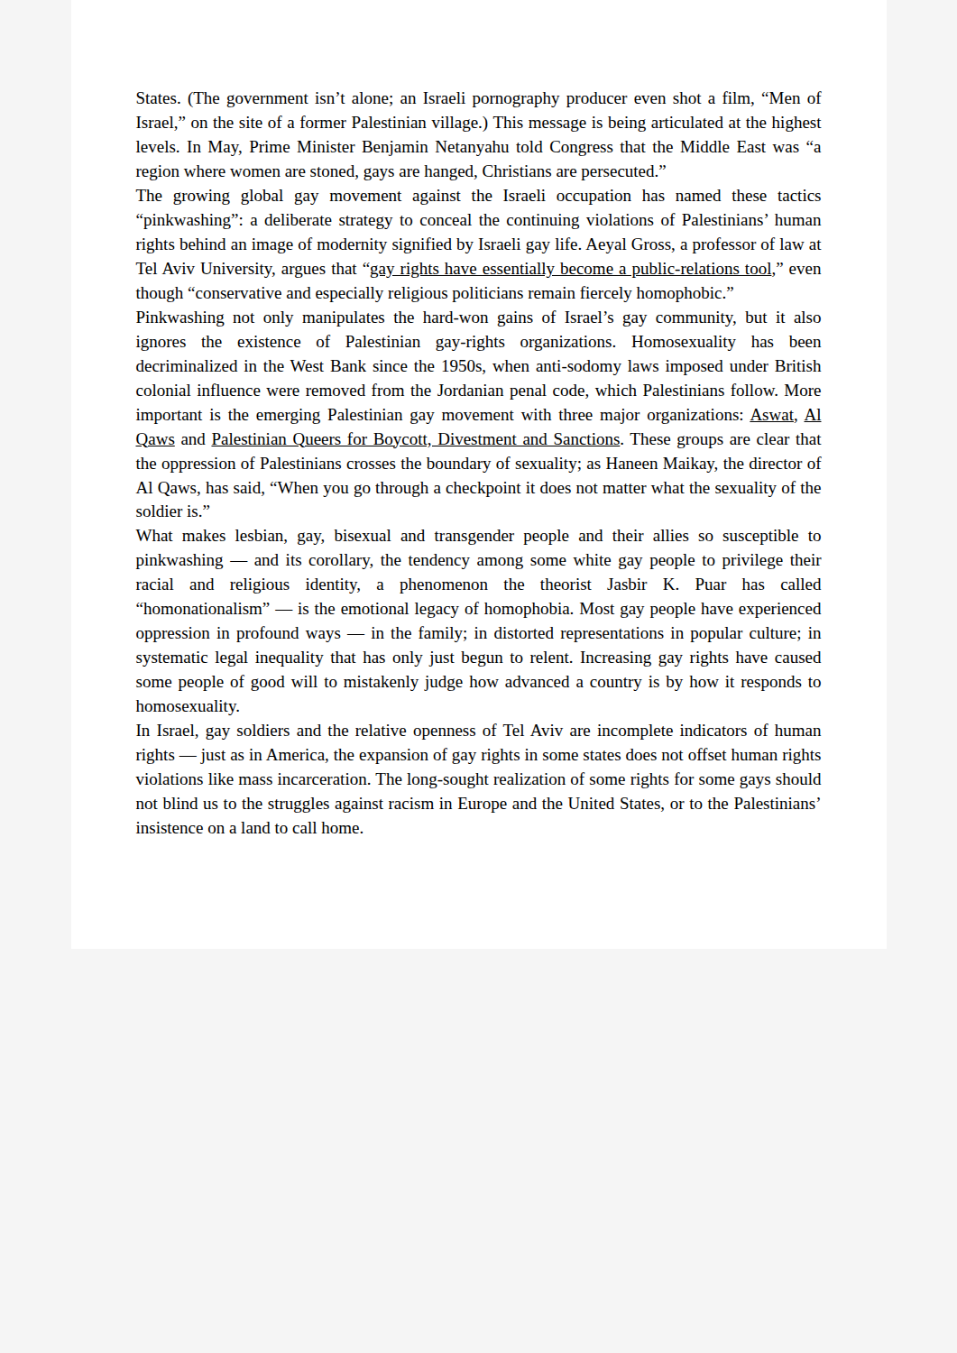States. (The government isn’t alone; an Israeli pornography producer even shot a film, “Men of Israel,” on the site of a former Palestinian village.) This message is being articulated at the highest levels. In May, Prime Minister Benjamin Netanyahu told Congress that the Middle East was “a region where women are stoned, gays are hanged, Christians are persecuted.”
The growing global gay movement against the Israeli occupation has named these tactics “pinkwashing”: a deliberate strategy to conceal the continuing violations of Palestinians’ human rights behind an image of modernity signified by Israeli gay life. Aeyal Gross, a professor of law at Tel Aviv University, argues that “gay rights have essentially become a public-relations tool,” even though “conservative and especially religious politicians remain fiercely homophobic.”
Pinkwashing not only manipulates the hard-won gains of Israel’s gay community, but it also ignores the existence of Palestinian gay-rights organizations. Homosexuality has been decriminalized in the West Bank since the 1950s, when anti-sodomy laws imposed under British colonial influence were removed from the Jordanian penal code, which Palestinians follow. More important is the emerging Palestinian gay movement with three major organizations: Aswat, Al Qaws and Palestinian Queers for Boycott, Divestment and Sanctions. These groups are clear that the oppression of Palestinians crosses the boundary of sexuality; as Haneen Maikay, the director of Al Qaws, has said, “When you go through a checkpoint it does not matter what the sexuality of the soldier is.”
What makes lesbian, gay, bisexual and transgender people and their allies so susceptible to pinkwashing — and its corollary, the tendency among some white gay people to privilege their racial and religious identity, a phenomenon the theorist Jasbir K. Puar has called “homonationalism” — is the emotional legacy of homophobia. Most gay people have experienced oppression in profound ways — in the family; in distorted representations in popular culture; in systematic legal inequality that has only just begun to relent. Increasing gay rights have caused some people of good will to mistakenly judge how advanced a country is by how it responds to homosexuality.
In Israel, gay soldiers and the relative openness of Tel Aviv are incomplete indicators of human rights — just as in America, the expansion of gay rights in some states does not offset human rights violations like mass incarceration. The long-sought realization of some rights for some gays should not blind us to the struggles against racism in Europe and the United States, or to the Palestinians’ insistence on a land to call home.